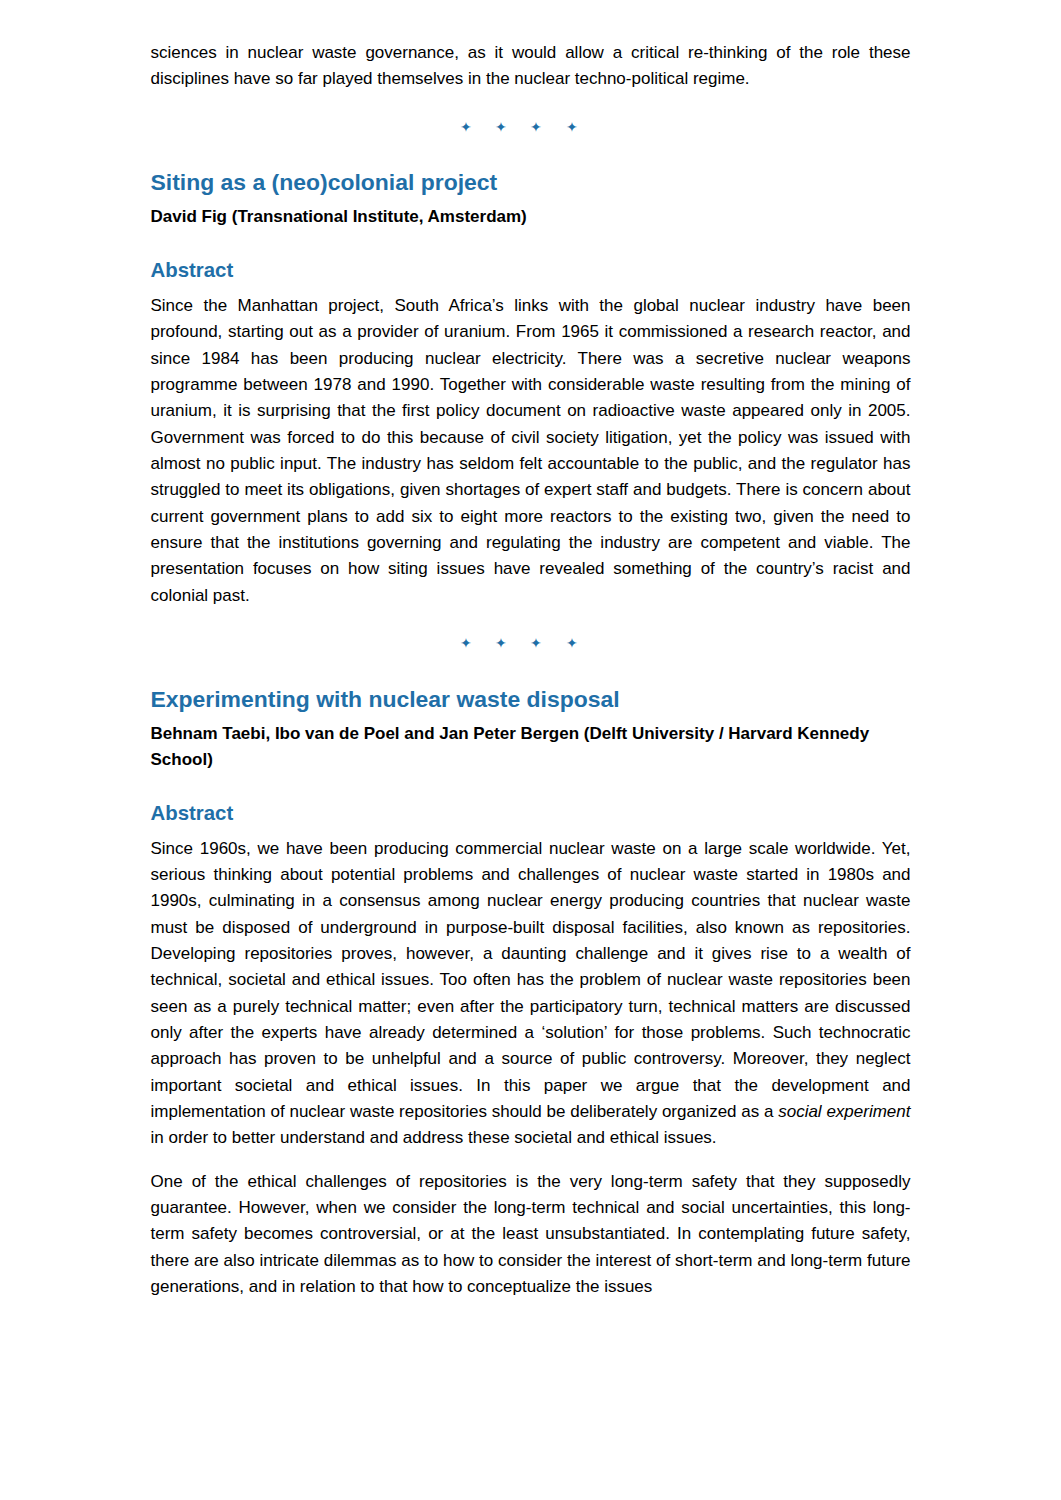sciences in nuclear waste governance, as it would allow a critical re-thinking of the role these disciplines have so far played themselves in the nuclear techno-political regime.
✦✦✦✦
Siting as a (neo)colonial project
David Fig (Transnational Institute, Amsterdam)
Abstract
Since the Manhattan project, South Africa’s links with the global nuclear industry have been profound, starting out as a provider of uranium. From 1965 it commissioned a research reactor, and since 1984 has been producing nuclear electricity. There was a secretive nuclear weapons programme between 1978 and 1990. Together with considerable waste resulting from the mining of uranium, it is surprising that the first policy document on radioactive waste appeared only in 2005. Government was forced to do this because of civil society litigation, yet the policy was issued with almost no public input. The industry has seldom felt accountable to the public, and the regulator has struggled to meet its obligations, given shortages of expert staff and budgets. There is concern about current government plans to add six to eight more reactors to the existing two, given the need to ensure that the institutions governing and regulating the industry are competent and viable. The presentation focuses on how siting issues have revealed something of the country’s racist and colonial past.
✦✦✦✦
Experimenting with nuclear waste disposal
Behnam Taebi, Ibo van de Poel and Jan Peter Bergen (Delft University / Harvard Kennedy School)
Abstract
Since 1960s, we have been producing commercial nuclear waste on a large scale worldwide. Yet, serious thinking about potential problems and challenges of nuclear waste started in 1980s and 1990s, culminating in a consensus among nuclear energy producing countries that nuclear waste must be disposed of underground in purpose-built disposal facilities, also known as repositories. Developing repositories proves, however, a daunting challenge and it gives rise to a wealth of technical, societal and ethical issues. Too often has the problem of nuclear waste repositories been seen as a purely technical matter; even after the participatory turn, technical matters are discussed only after the experts have already determined a ‘solution’ for those problems. Such technocratic approach has proven to be unhelpful and a source of public controversy. Moreover, they neglect important societal and ethical issues. In this paper we argue that the development and implementation of nuclear waste repositories should be deliberately organized as a social experiment in order to better understand and address these societal and ethical issues.
One of the ethical challenges of repositories is the very long-term safety that they supposedly guarantee. However, when we consider the long-term technical and social uncertainties, this long-term safety becomes controversial, or at the least unsubstantiated. In contemplating future safety, there are also intricate dilemmas as to how to consider the interest of short-term and long-term future generations, and in relation to that how to conceptualize the issues